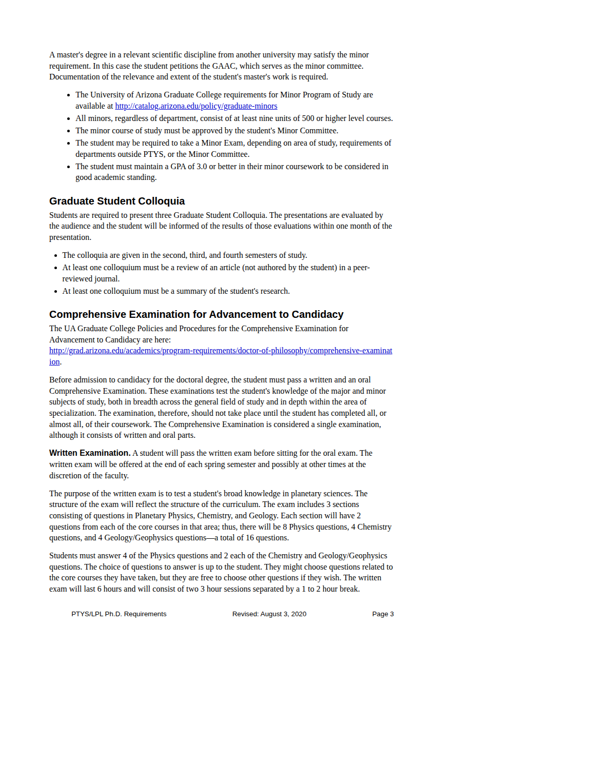A master's degree in a relevant scientific discipline from another university may satisfy the minor requirement. In this case the student petitions the GAAC, which serves as the minor committee. Documentation of the relevance and extent of the student's master's work is required.
The University of Arizona Graduate College requirements for Minor Program of Study are available at http://catalog.arizona.edu/policy/graduate-minors
All minors, regardless of department, consist of at least nine units of 500 or higher level courses.
The minor course of study must be approved by the student's Minor Committee.
The student may be required to take a Minor Exam, depending on area of study, requirements of departments outside PTYS, or the Minor Committee.
The student must maintain a GPA of 3.0 or better in their minor coursework to be considered in good academic standing.
Graduate Student Colloquia
Students are required to present three Graduate Student Colloquia. The presentations are evaluated by the audience and the student will be informed of the results of those evaluations within one month of the presentation.
The colloquia are given in the second, third, and fourth semesters of study.
At least one colloquium must be a review of an article (not authored by the student) in a peer-reviewed journal.
At least one colloquium must be a summary of the student's research.
Comprehensive Examination for Advancement to Candidacy
The UA Graduate College Policies and Procedures for the Comprehensive Examination for Advancement to Candidacy are here:
http://grad.arizona.edu/academics/program-requirements/doctor-of-philosophy/comprehensive-examination.
Before admission to candidacy for the doctoral degree, the student must pass a written and an oral Comprehensive Examination. These examinations test the student's knowledge of the major and minor subjects of study, both in breadth across the general field of study and in depth within the area of specialization. The examination, therefore, should not take place until the student has completed all, or almost all, of their coursework. The Comprehensive Examination is considered a single examination, although it consists of written and oral parts.
Written Examination. A student will pass the written exam before sitting for the oral exam. The written exam will be offered at the end of each spring semester and possibly at other times at the discretion of the faculty.
The purpose of the written exam is to test a student's broad knowledge in planetary sciences. The structure of the exam will reflect the structure of the curriculum. The exam includes 3 sections consisting of questions in Planetary Physics, Chemistry, and Geology. Each section will have 2 questions from each of the core courses in that area; thus, there will be 8 Physics questions, 4 Chemistry questions, and 4 Geology/Geophysics questions—a total of 16 questions.
Students must answer 4 of the Physics questions and 2 each of the Chemistry and Geology/Geophysics questions. The choice of questions to answer is up to the student. They might choose questions related to the core courses they have taken, but they are free to choose other questions if they wish. The written exam will last 6 hours and will consist of two 3 hour sessions separated by a 1 to 2 hour break.
PTYS/LPL Ph.D. Requirements Revised: August 3, 2020 Page 3